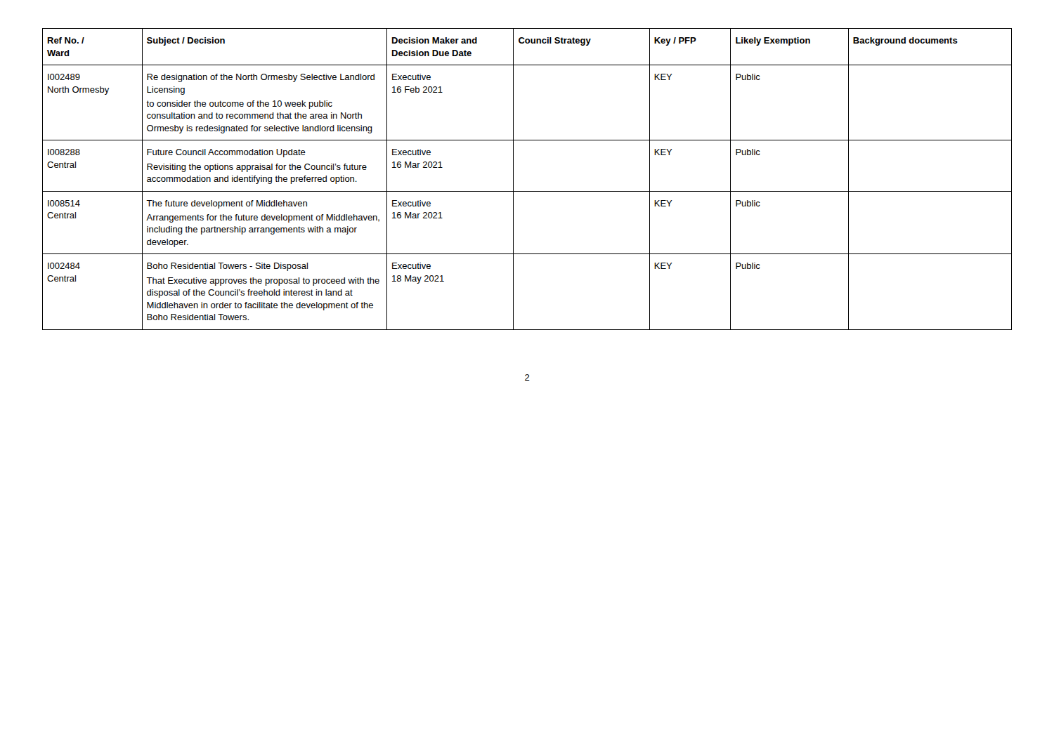| Ref No. / Ward | Subject / Decision | Decision Maker and Decision Due Date | Council Strategy | Key / PFP | Likely Exemption | Background documents |
| --- | --- | --- | --- | --- | --- | --- |
| I002489 North Ormesby | Re designation of the North Ormesby Selective Landlord Licensing to consider the outcome of the 10 week public consultation and to recommend that the area in North Ormesby is redesignated for selective landlord licensing | Executive 16 Feb 2021 | | KEY | Public | |
| I008288 Central | Future Council Accommodation Update Revisiting the options appraisal for the Council’s future accommodation and identifying the preferred option. | Executive 16 Mar 2021 | | KEY | Public | |
| I008514 Central | The future development of Middlehaven Arrangements for the future development of Middlehaven, including the partnership arrangements with a major developer. | Executive 16 Mar 2021 | | KEY | Public | |
| I002484 Central | Boho Residential Towers - Site Disposal That Executive approves the proposal to proceed with the disposal of the Council’s freehold interest in land at Middlehaven in order to facilitate the development of the Boho Residential Towers. | Executive 18 May 2021 | | KEY | Public | |
2